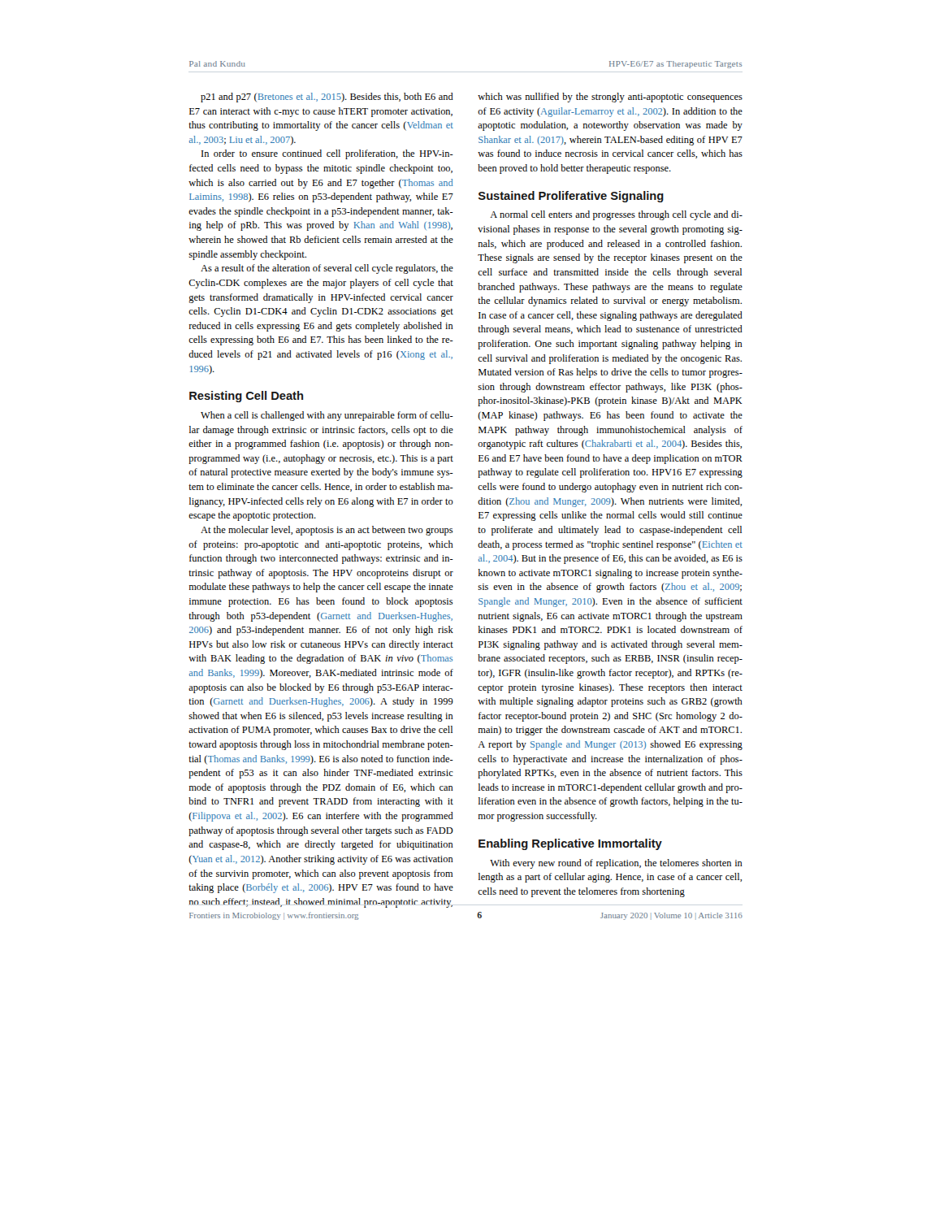Pal and Kundu HPV-E6/E7 as Therapeutic Targets
p21 and p27 (Bretones et al., 2015). Besides this, both E6 and E7 can interact with c-myc to cause hTERT promoter activation, thus contributing to immortality of the cancer cells (Veldman et al., 2003; Liu et al., 2007).
In order to ensure continued cell proliferation, the HPV-infected cells need to bypass the mitotic spindle checkpoint too, which is also carried out by E6 and E7 together (Thomas and Laimins, 1998). E6 relies on p53-dependent pathway, while E7 evades the spindle checkpoint in a p53-independent manner, taking help of pRb. This was proved by Khan and Wahl (1998), wherein he showed that Rb deficient cells remain arrested at the spindle assembly checkpoint.
As a result of the alteration of several cell cycle regulators, the Cyclin-CDK complexes are the major players of cell cycle that gets transformed dramatically in HPV-infected cervical cancer cells. Cyclin D1-CDK4 and Cyclin D1-CDK2 associations get reduced in cells expressing E6 and gets completely abolished in cells expressing both E6 and E7. This has been linked to the reduced levels of p21 and activated levels of p16 (Xiong et al., 1996).
Resisting Cell Death
When a cell is challenged with any unrepairable form of cellular damage through extrinsic or intrinsic factors, cells opt to die either in a programmed fashion (i.e. apoptosis) or through non-programmed way (i.e., autophagy or necrosis, etc.). This is a part of natural protective measure exerted by the body's immune system to eliminate the cancer cells. Hence, in order to establish malignancy, HPV-infected cells rely on E6 along with E7 in order to escape the apoptotic protection.
At the molecular level, apoptosis is an act between two groups of proteins: pro-apoptotic and anti-apoptotic proteins, which function through two interconnected pathways: extrinsic and intrinsic pathway of apoptosis. The HPV oncoproteins disrupt or modulate these pathways to help the cancer cell escape the innate immune protection. E6 has been found to block apoptosis through both p53-dependent (Garnett and Duerksen-Hughes, 2006) and p53-independent manner. E6 of not only high risk HPVs but also low risk or cutaneous HPVs can directly interact with BAK leading to the degradation of BAK in vivo (Thomas and Banks, 1999). Moreover, BAK-mediated intrinsic mode of apoptosis can also be blocked by E6 through p53-E6AP interaction (Garnett and Duerksen-Hughes, 2006). A study in 1999 showed that when E6 is silenced, p53 levels increase resulting in activation of PUMA promoter, which causes Bax to drive the cell toward apoptosis through loss in mitochondrial membrane potential (Thomas and Banks, 1999). E6 is also noted to function independent of p53 as it can also hinder TNF-mediated extrinsic mode of apoptosis through the PDZ domain of E6, which can bind to TNFR1 and prevent TRADD from interacting with it (Filippova et al., 2002). E6 can interfere with the programmed pathway of apoptosis through several other targets such as FADD and caspase-8, which are directly targeted for ubiquitination (Yuan et al., 2012). Another striking activity of E6 was activation of the survivin promoter, which can also prevent apoptosis from taking place (Borbély et al., 2006). HPV E7 was found to have no such effect; instead, it showed minimal pro-apoptotic activity, which was nullified by the strongly anti-apoptotic consequences of E6 activity (Aguilar-Lemarroy et al., 2002). In addition to the apoptotic modulation, a noteworthy observation was made by Shankar et al. (2017), wherein TALEN-based editing of HPV E7 was found to induce necrosis in cervical cancer cells, which has been proved to hold better therapeutic response.
Sustained Proliferative Signaling
A normal cell enters and progresses through cell cycle and divisional phases in response to the several growth promoting signals, which are produced and released in a controlled fashion. These signals are sensed by the receptor kinases present on the cell surface and transmitted inside the cells through several branched pathways. These pathways are the means to regulate the cellular dynamics related to survival or energy metabolism. In case of a cancer cell, these signaling pathways are deregulated through several means, which lead to sustenance of unrestricted proliferation. One such important signaling pathway helping in cell survival and proliferation is mediated by the oncogenic Ras. Mutated version of Ras helps to drive the cells to tumor progression through downstream effector pathways, like PI3K (phosphor-inositol-3kinase)-PKB (protein kinase B)/Akt and MAPK (MAP kinase) pathways. E6 has been found to activate the MAPK pathway through immunohistochemical analysis of organotypic raft cultures (Chakrabarti et al., 2004). Besides this, E6 and E7 have been found to have a deep implication on mTOR pathway to regulate cell proliferation too. HPV16 E7 expressing cells were found to undergo autophagy even in nutrient rich condition (Zhou and Munger, 2009). When nutrients were limited, E7 expressing cells unlike the normal cells would still continue to proliferate and ultimately lead to caspase-independent cell death, a process termed as "trophic sentinel response" (Eichten et al., 2004). But in the presence of E6, this can be avoided, as E6 is known to activate mTORC1 signaling to increase protein synthesis even in the absence of growth factors (Zhou et al., 2009; Spangle and Munger, 2010). Even in the absence of sufficient nutrient signals, E6 can activate mTORC1 through the upstream kinases PDK1 and mTORC2. PDK1 is located downstream of PI3K signaling pathway and is activated through several membrane associated receptors, such as ERBB, INSR (insulin receptor), IGFR (insulin-like growth factor receptor), and RPTKs (receptor protein tyrosine kinases). These receptors then interact with multiple signaling adaptor proteins such as GRB2 (growth factor receptor-bound protein 2) and SHC (Src homology 2 domain) to trigger the downstream cascade of AKT and mTORC1. A report by Spangle and Munger (2013) showed E6 expressing cells to hyperactivate and increase the internalization of phosphorylated RPTKs, even in the absence of nutrient factors. This leads to increase in mTORC1-dependent cellular growth and proliferation even in the absence of growth factors, helping in the tumor progression successfully.
Enabling Replicative Immortality
With every new round of replication, the telomeres shorten in length as a part of cellular aging. Hence, in case of a cancer cell, cells need to prevent the telomeres from shortening
Frontiers in Microbiology | www.frontiersin.org 6 January 2020 | Volume 10 | Article 3116